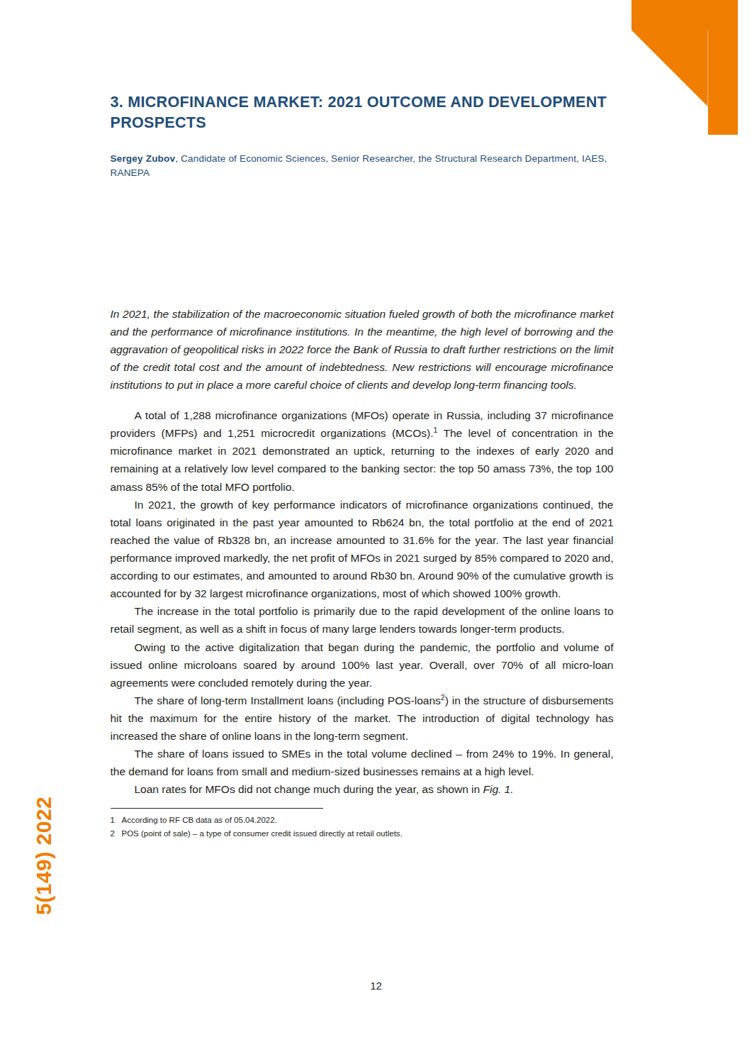3. Microfinance market: 2021 outcome and development prospects
Sergey Zubov, Candidate of Economic Sciences, Senior Researcher, the Structural Research Department, IAES, RANEPA
In 2021, the stabilization of the macroeconomic situation fueled growth of both the microfinance market and the performance of microfinance institutions. In the meantime, the high level of borrowing and the aggravation of geopolitical risks in 2022 force the Bank of Russia to draft further restrictions on the limit of the credit total cost and the amount of indebtedness. New restrictions will encourage microfinance institutions to put in place a more careful choice of clients and develop long-term financing tools.
A total of 1,288 microfinance organizations (MFOs) operate in Russia, including 37 microfinance providers (MFPs) and 1,251 microcredit organizations (MCOs).1 The level of concentration in the microfinance market in 2021 demonstrated an uptick, returning to the indexes of early 2020 and remaining at a relatively low level compared to the banking sector: the top 50 amass 73%, the top 100 amass 85% of the total MFO portfolio.
In 2021, the growth of key performance indicators of microfinance organizations continued, the total loans originated in the past year amounted to Rb624 bn, the total portfolio at the end of 2021 reached the value of Rb328 bn, an increase amounted to 31.6% for the year. The last year financial performance improved markedly, the net profit of MFOs in 2021 surged by 85% compared to 2020 and, according to our estimates, and amounted to around Rb30 bn. Around 90% of the cumulative growth is accounted for by 32 largest microfinance organizations, most of which showed 100% growth.
The increase in the total portfolio is primarily due to the rapid development of the online loans to retail segment, as well as a shift in focus of many large lenders towards longer-term products.
Owing to the active digitalization that began during the pandemic, the portfolio and volume of issued online microloans soared by around 100% last year. Overall, over 70% of all micro-loan agreements were concluded remotely during the year.
The share of long-term Installment loans (including POS-loans2) in the structure of disbursements hit the maximum for the entire history of the market. The introduction of digital technology has increased the share of online loans in the long-term segment.
The share of loans issued to SMEs in the total volume declined – from 24% to 19%. In general, the demand for loans from small and medium-sized businesses remains at a high level.
Loan rates for MFOs did not change much during the year, as shown in Fig. 1.
1 According to RF CB data as of 05.04.2022.
2 POS (point of sale) – a type of consumer credit issued directly at retail outlets.
5(149) 2022
12